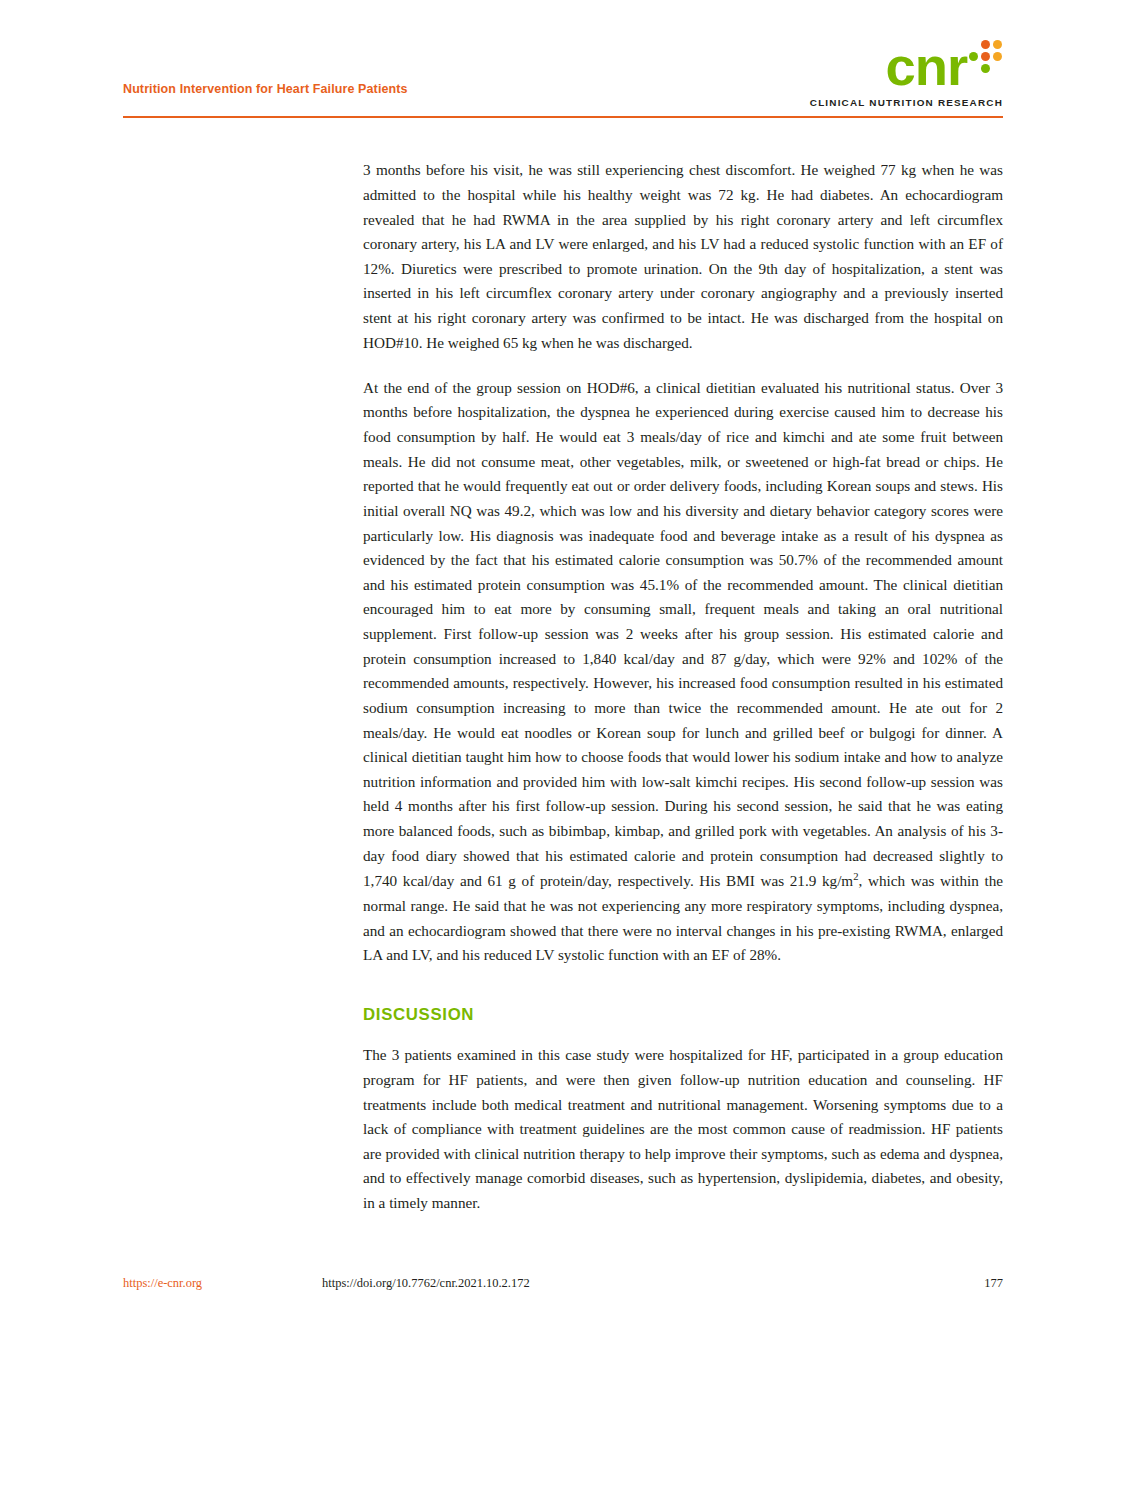Nutrition Intervention for Heart Failure Patients
cnr
CLINICAL NUTRITION RESEARCH
3 months before his visit, he was still experiencing chest discomfort. He weighed 77 kg when he was admitted to the hospital while his healthy weight was 72 kg. He had diabetes. An echocardiogram revealed that he had RWMA in the area supplied by his right coronary artery and left circumflex coronary artery, his LA and LV were enlarged, and his LV had a reduced systolic function with an EF of 12%. Diuretics were prescribed to promote urination. On the 9th day of hospitalization, a stent was inserted in his left circumflex coronary artery under coronary angiography and a previously inserted stent at his right coronary artery was confirmed to be intact. He was discharged from the hospital on HOD#10. He weighed 65 kg when he was discharged.
At the end of the group session on HOD#6, a clinical dietitian evaluated his nutritional status. Over 3 months before hospitalization, the dyspnea he experienced during exercise caused him to decrease his food consumption by half. He would eat 3 meals/day of rice and kimchi and ate some fruit between meals. He did not consume meat, other vegetables, milk, or sweetened or high-fat bread or chips. He reported that he would frequently eat out or order delivery foods, including Korean soups and stews. His initial overall NQ was 49.2, which was low and his diversity and dietary behavior category scores were particularly low. His diagnosis was inadequate food and beverage intake as a result of his dyspnea as evidenced by the fact that his estimated calorie consumption was 50.7% of the recommended amount and his estimated protein consumption was 45.1% of the recommended amount. The clinical dietitian encouraged him to eat more by consuming small, frequent meals and taking an oral nutritional supplement. First follow-up session was 2 weeks after his group session. His estimated calorie and protein consumption increased to 1,840 kcal/day and 87 g/day, which were 92% and 102% of the recommended amounts, respectively. However, his increased food consumption resulted in his estimated sodium consumption increasing to more than twice the recommended amount. He ate out for 2 meals/day. He would eat noodles or Korean soup for lunch and grilled beef or bulgogi for dinner. A clinical dietitian taught him how to choose foods that would lower his sodium intake and how to analyze nutrition information and provided him with low-salt kimchi recipes. His second follow-up session was held 4 months after his first follow-up session. During his second session, he said that he was eating more balanced foods, such as bibimbap, kimbap, and grilled pork with vegetables. An analysis of his 3-day food diary showed that his estimated calorie and protein consumption had decreased slightly to 1,740 kcal/day and 61 g of protein/day, respectively. His BMI was 21.9 kg/m2, which was within the normal range. He said that he was not experiencing any more respiratory symptoms, including dyspnea, and an echocardiogram showed that there were no interval changes in his pre-existing RWMA, enlarged LA and LV, and his reduced LV systolic function with an EF of 28%.
DISCUSSION
The 3 patients examined in this case study were hospitalized for HF, participated in a group education program for HF patients, and were then given follow-up nutrition education and counseling. HF treatments include both medical treatment and nutritional management. Worsening symptoms due to a lack of compliance with treatment guidelines are the most common cause of readmission. HF patients are provided with clinical nutrition therapy to help improve their symptoms, such as edema and dyspnea, and to effectively manage comorbid diseases, such as hypertension, dyslipidemia, diabetes, and obesity, in a timely manner.
https://e-cnr.org https://doi.org/10.7762/cnr.2021.10.2.172 177